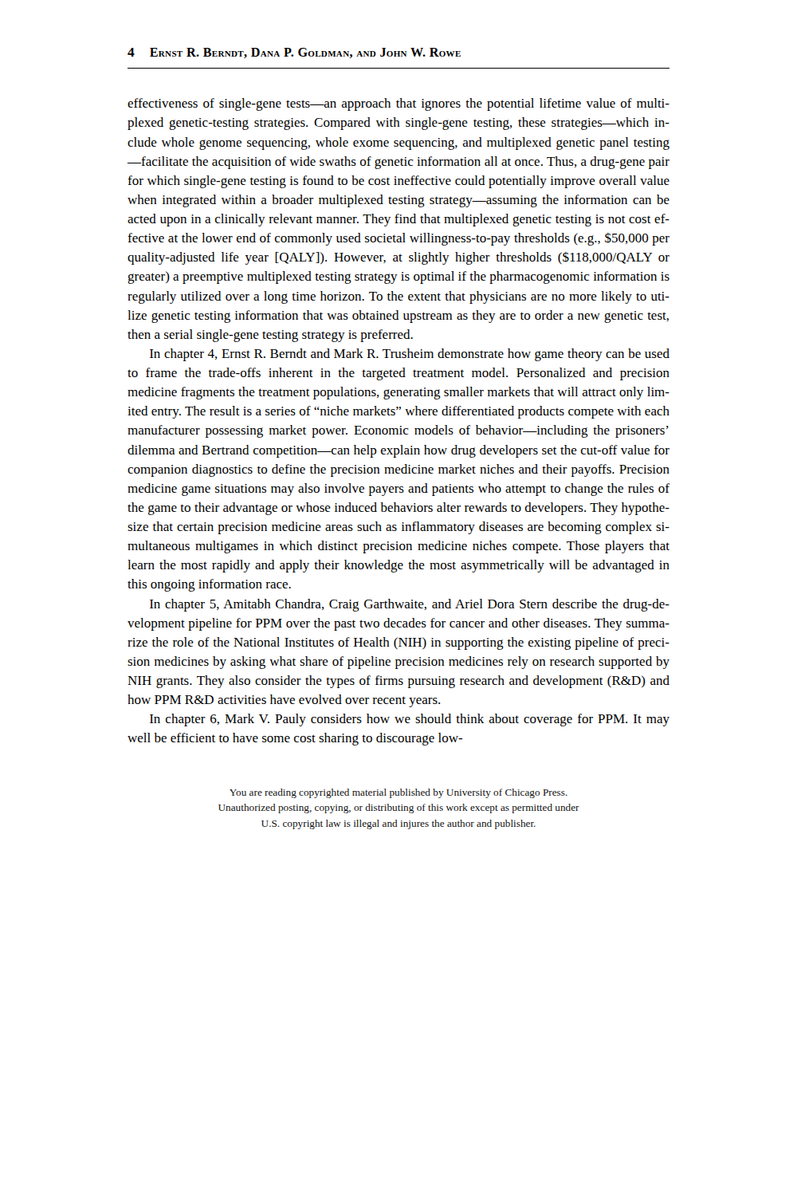4 Ernst R. Berndt, Dana P. Goldman, and John W. Rowe
effectiveness of single-gene tests—an approach that ignores the potential lifetime value of multiplexed genetic-testing strategies. Compared with single-gene testing, these strategies—which include whole genome sequencing, whole exome sequencing, and multiplexed genetic panel testing—facilitate the acquisition of wide swaths of genetic information all at once. Thus, a drug-gene pair for which single-gene testing is found to be cost ineffective could potentially improve overall value when integrated within a broader multiplexed testing strategy—assuming the information can be acted upon in a clinically relevant manner. They find that multiplexed genetic testing is not cost effective at the lower end of commonly used societal willingness-to-pay thresholds (e.g., $50,000 per quality-adjusted life year [QALY]). However, at slightly higher thresholds ($118,000/QALY or greater) a preemptive multiplexed testing strategy is optimal if the pharmacogenomic information is regularly utilized over a long time horizon. To the extent that physicians are no more likely to utilize genetic testing information that was obtained upstream as they are to order a new genetic test, then a serial single-gene testing strategy is preferred.
In chapter 4, Ernst R. Berndt and Mark R. Trusheim demonstrate how game theory can be used to frame the trade-offs inherent in the targeted treatment model. Personalized and precision medicine fragments the treatment populations, generating smaller markets that will attract only limited entry. The result is a series of “niche markets” where differentiated products compete with each manufacturer possessing market power. Economic models of behavior—including the prisoners’ dilemma and Bertrand competition—can help explain how drug developers set the cut-off value for companion diagnostics to define the precision medicine market niches and their payoffs. Precision medicine game situations may also involve payers and patients who attempt to change the rules of the game to their advantage or whose induced behaviors alter rewards to developers. They hypothesize that certain precision medicine areas such as inflammatory diseases are becoming complex simultaneous multigames in which distinct precision medicine niches compete. Those players that learn the most rapidly and apply their knowledge the most asymmetrically will be advantaged in this ongoing information race.
In chapter 5, Amitabh Chandra, Craig Garthwaite, and Ariel Dora Stern describe the drug-development pipeline for PPM over the past two decades for cancer and other diseases. They summarize the role of the National Institutes of Health (NIH) in supporting the existing pipeline of precision medicines by asking what share of pipeline precision medicines rely on research supported by NIH grants. They also consider the types of firms pursuing research and development (R&D) and how PPM R&D activities have evolved over recent years.
In chapter 6, Mark V. Pauly considers how we should think about coverage for PPM. It may well be efficient to have some cost sharing to discourage low-
You are reading copyrighted material published by University of Chicago Press.
Unauthorized posting, copying, or distributing of this work except as permitted under
U.S. copyright law is illegal and injures the author and publisher.